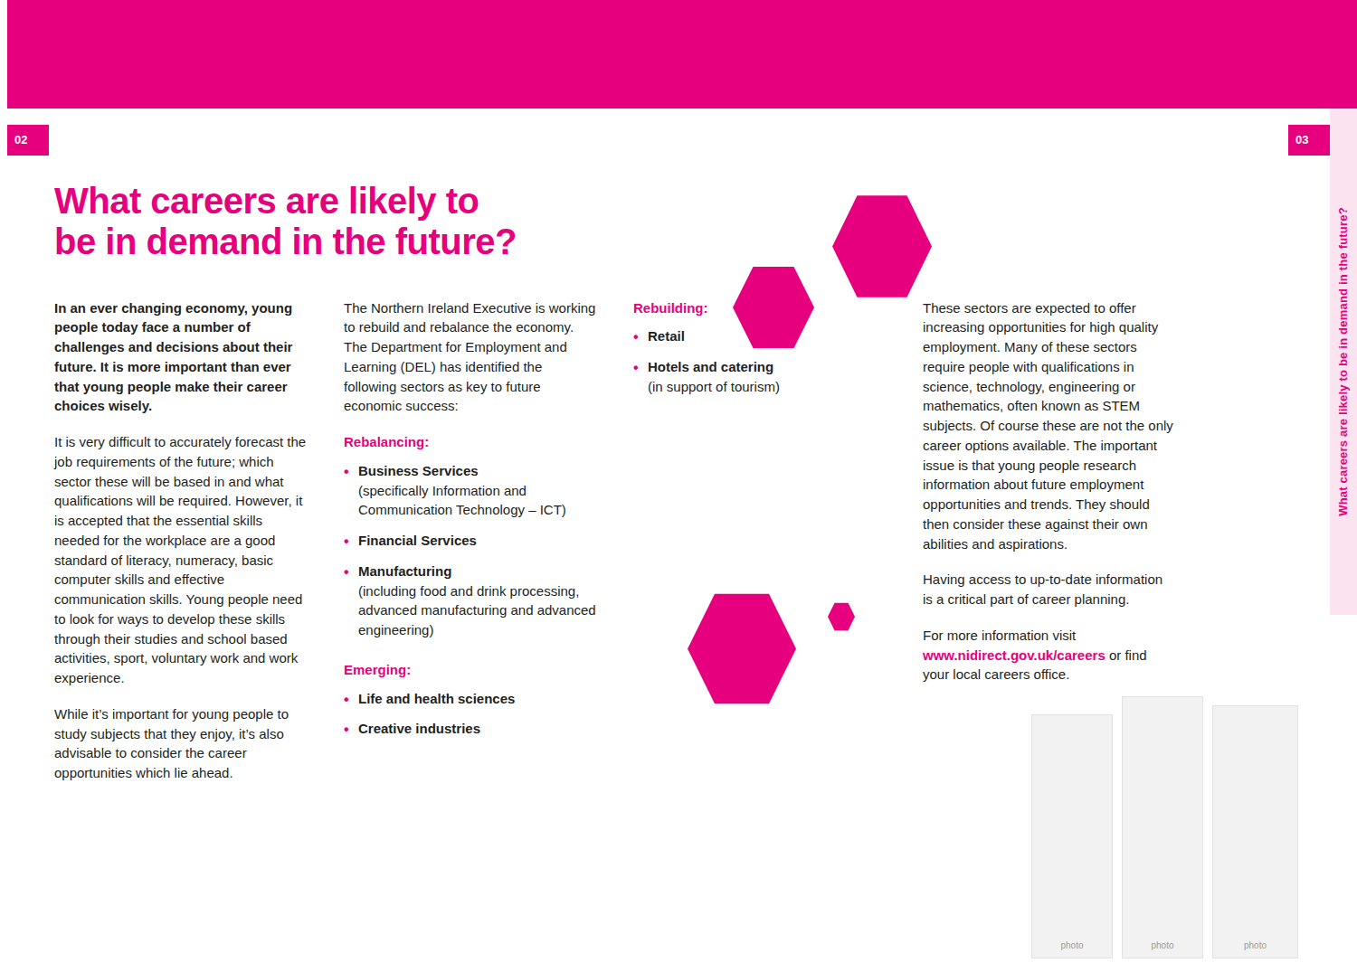02
03
What careers are likely to be in demand in the future?
What careers are likely to
be in demand in the future?
In an ever changing economy, young people today face a number of challenges and decisions about their future. It is more important than ever that young people make their career choices wisely.
It is very difficult to accurately forecast the job requirements of the future; which sector these will be based in and what qualifications will be required. However, it is accepted that the essential skills needed for the workplace are a good standard of literacy, numeracy, basic computer skills and effective communication skills. Young people need to look for ways to develop these skills through their studies and school based activities, sport, voluntary work and work experience.
While it’s important for young people to study subjects that they enjoy, it’s also advisable to consider the career opportunities which lie ahead.
The Northern Ireland Executive is working to rebuild and rebalance the economy. The Department for Employment and Learning (DEL) has identified the following sectors as key to future economic success:
Rebalancing:
Business Services(specifically Information and Communication Technology – ICT)
Financial Services
Manufacturing(including food and drink processing, advanced manufacturing and advanced engineering)
Emerging:
Life and health sciences
Creative industries
Rebuilding:
Retail
Hotels and catering(in support of tourism)
These sectors are expected to offer increasing opportunities for high quality employment. Many of these sectors require people with qualifications in science, technology, engineering or mathematics, often known as STEM subjects. Of course these are not the only career options available. The important issue is that young people research information about future employment opportunities and trends. They should then consider these against their own abilities and aspirations.
Having access to up-to-date information is a critical part of career planning.
For more information visit www.nidirect.gov.uk/careers or find your local careers office.
photo
photo
photo